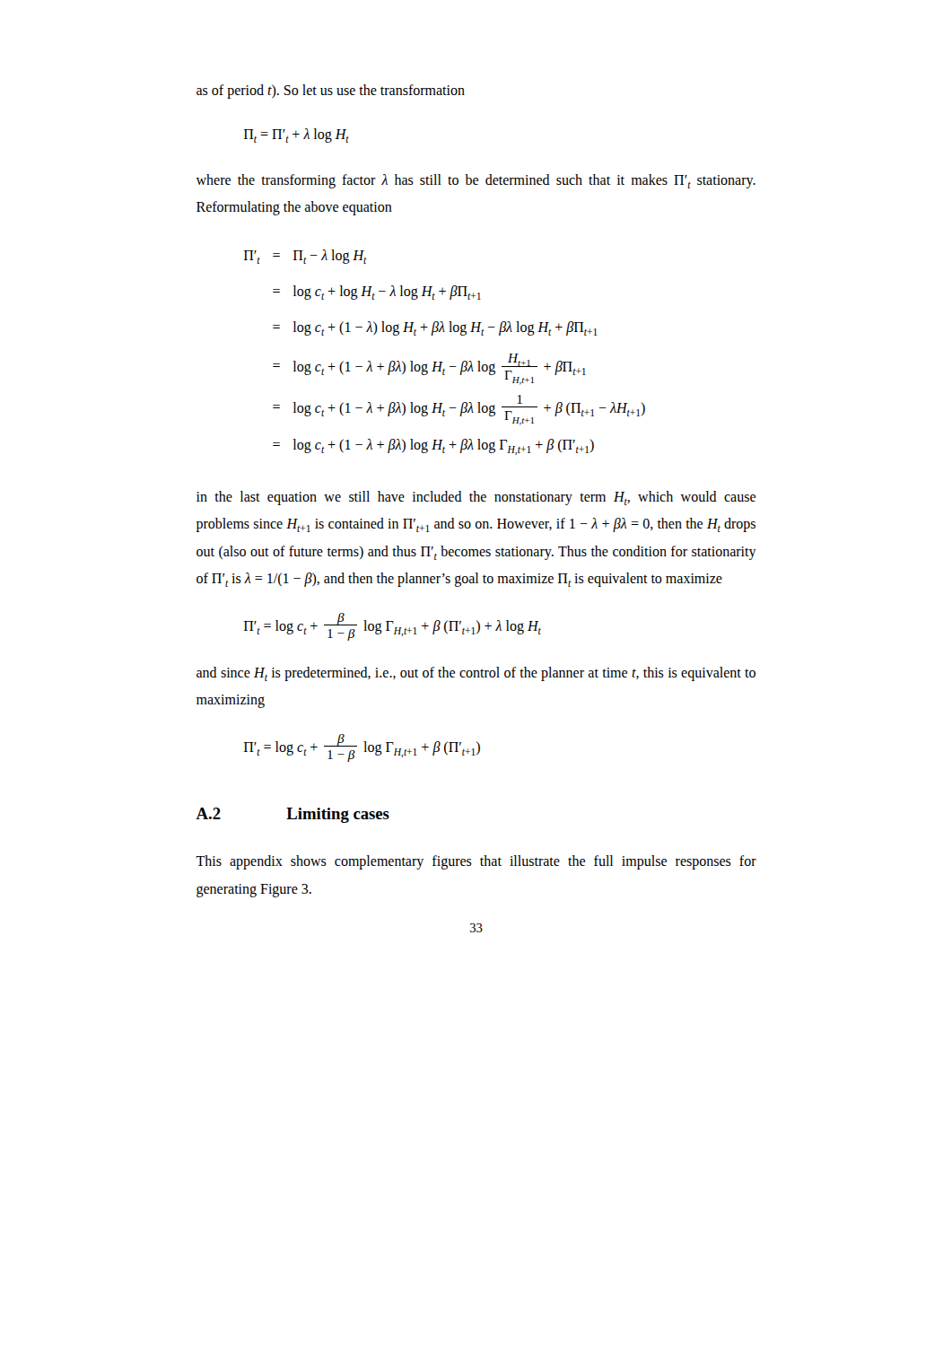as of period t). So let us use the transformation
Πt = Π′t + λ log Ht
where the transforming factor λ has still to be determined such that it makes Π′t stationary. Reformulating the above equation
| Π ′ t | = | Π t − λ log H t |
| | = | log c t + log H t − λ log H t + β Π t +1 |
| | = | log c t + (1 − λ ) log H t + βλ log H t − βλ log H t + β Π t +1 |
| | = | log c t + (1 − λ + βλ ) log H t − βλ log H t +1 Γ H , t +1 + β Π t +1 |
| | = | log c t + (1 − λ + βλ ) log H t − βλ log 1 Γ H , t +1 + β (Π t +1 − λH t +1 ) |
| | = | log c t + (1 − λ + βλ ) log H t + βλ log Γ H , t +1 + β (Π ′ t +1 ) |
in the last equation we still have included the nonstationary term Ht, which would cause problems since Ht+1 is contained in Π′t+1 and so on. However, if 1 − λ + βλ = 0, then the Ht drops out (also out of future terms) and thus Π′t becomes stationary. Thus the condition for stationarity of Π′t is λ = 1/(1 − β), and then the planner’s goal to maximize Πt is equivalent to maximize
Π′t = log ct + β 1 − β log ΓH,t+1 + β (Π′t+1) + λ log Ht
and since Ht is predetermined, i.e., out of the control of the planner at time t, this is equivalent to maximizing
Π′t = log ct + β 1 − β log ΓH,t+1 + β (Π′t+1)
A.2 Limiting cases
This appendix shows complementary figures that illustrate the full impulse responses for generating Figure 3.
33